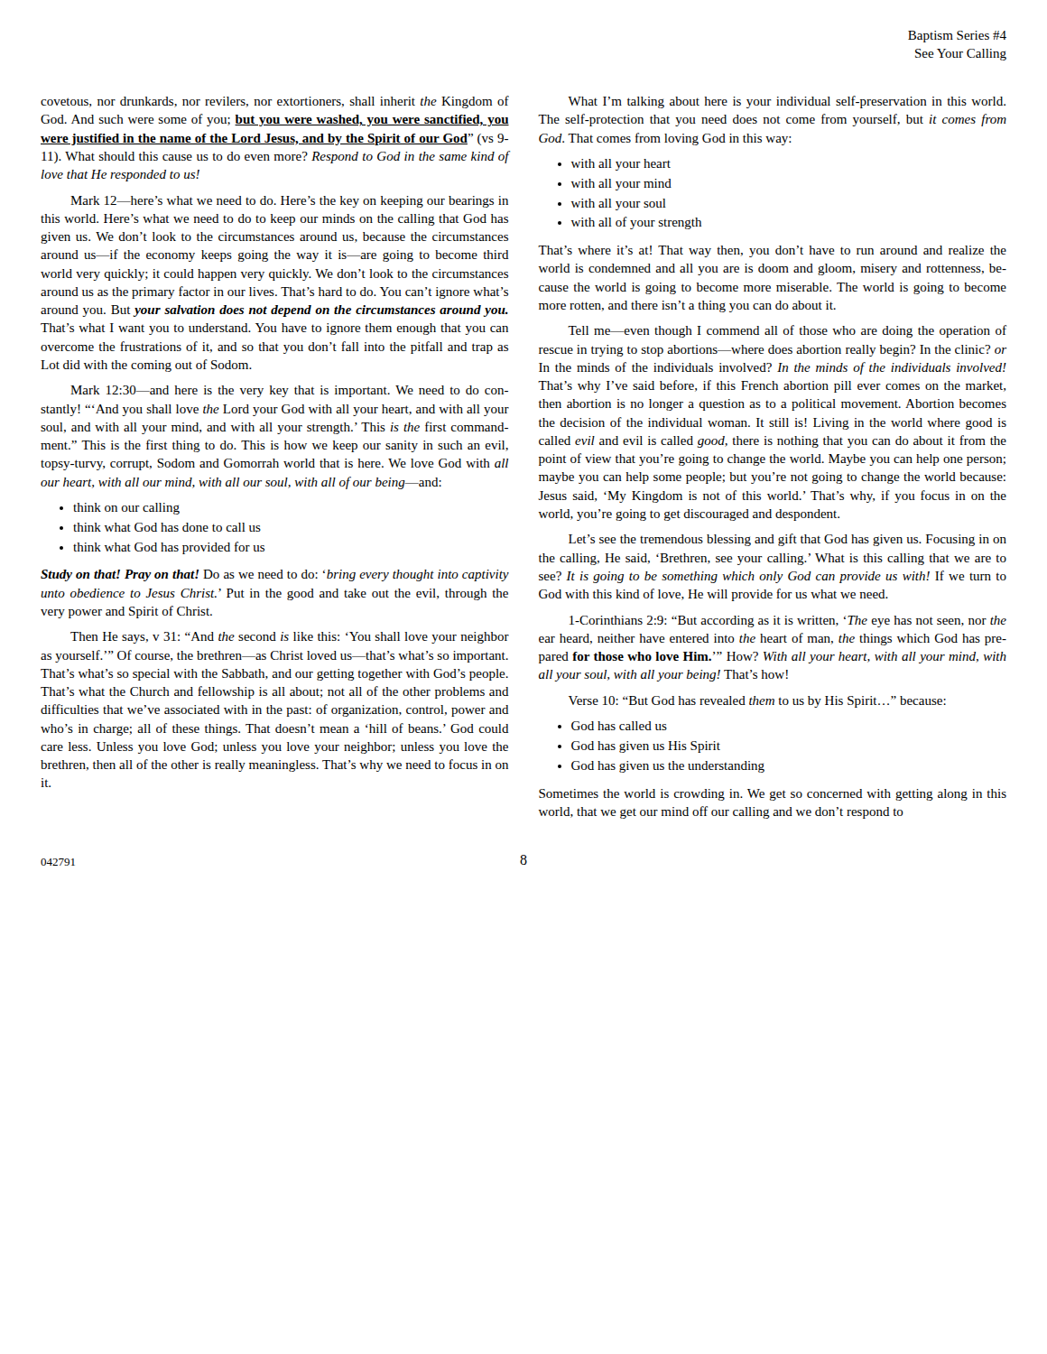Baptism Series #4
See Your Calling
covetous, nor drunkards, nor revilers, nor extortioners, shall inherit the Kingdom of God. And such were some of you; but you were washed, you were sanctified, you were justified in the name of the Lord Jesus, and by the Spirit of our God” (vs 9-11). What should this cause us to do even more? Respond to God in the same kind of love that He responded to us!
Mark 12—here’s what we need to do. Here’s the key on keeping our bearings in this world. Here’s what we need to do to keep our minds on the calling that God has given us. We don’t look to the circumstances around us, because the circumstances around us—if the economy keeps going the way it is—are going to become third world very quickly; it could happen very quickly. We don’t look to the circumstances around us as the primary factor in our lives. That’s hard to do. You can’t ignore what’s around you. But your salvation does not depend on the circumstances around you. That’s what I want you to understand. You have to ignore them enough that you can overcome the frustrations of it, and so that you don’t fall into the pitfall and trap as Lot did with the coming out of Sodom.
Mark 12:30—and here is the very key that is important. We need to do constantly! “‘And you shall love the Lord your God with all your heart, and with all your soul, and with all your mind, and with all your strength.’ This is the first commandment.” This is the first thing to do. This is how we keep our sanity in such an evil, topsy-turvy, corrupt, Sodom and Gomorrah world that is here. We love God with all our heart, with all our mind, with all our soul, with all of our being—and:
think on our calling
think what God has done to call us
think what God has provided for us
Study on that! Pray on that! Do as we need to do: ‘bring every thought into captivity unto obedience to Jesus Christ.’ Put in the good and take out the evil, through the very power and Spirit of Christ.
Then He says, v 31: “And the second is like this: ‘You shall love your neighbor as yourself.’” Of course, the brethren—as Christ loved us—that’s what’s so important. That’s what’s so special with the Sabbath, and our getting together with God’s people. That’s what the Church and fellowship is all about; not all of the other problems and difficulties that we’ve associated with in the past: of organization, control, power and who’s in charge; all of these things. That doesn’t mean a ‘hill of beans.’ God could care less. Unless you love God; unless you love your neighbor; unless you love the brethren, then all of the other is really meaningless. That’s why we need to focus in on it.
What I’m talking about here is your individual self-preservation in this world. The self-protection that you need does not come from yourself, but it comes from God. That comes from loving God in this way:
with all your heart
with all your mind
with all your soul
with all of your strength
That’s where it’s at! That way then, you don’t have to run around and realize the world is condemned and all you are is doom and gloom, misery and rottenness, because the world is going to become more miserable. The world is going to become more rotten, and there isn’t a thing you can do about it.
Tell me—even though I commend all of those who are doing the operation of rescue in trying to stop abortions—where does abortion really begin? In the clinic? or In the minds of the individuals involved? In the minds of the individuals involved! That’s why I’ve said before, if this French abortion pill ever comes on the market, then abortion is no longer a question as to a political movement. Abortion becomes the decision of the individual woman. It still is! Living in the world where good is called evil and evil is called good, there is nothing that you can do about it from the point of view that you’re going to change the world. Maybe you can help one person; maybe you can help some people; but you’re not going to change the world because: Jesus said, ‘My Kingdom is not of this world.’ That’s why, if you focus in on the world, you’re going to get discouraged and despondent.
Let’s see the tremendous blessing and gift that God has given us. Focusing in on the calling, He said, ‘Brethren, see your calling.’ What is this calling that we are to see? It is going to be something which only God can provide us with! If we turn to God with this kind of love, He will provide for us what we need.
1-Corinthians 2:9: “But according as it is written, ‘The eye has not seen, nor the ear heard, neither have entered into the heart of man, the things which God has prepared for those who love Him.’” How? With all your heart, with all your mind, with all your soul, with all your being! That’s how!
Verse 10: “But God has revealed them to us by His Spirit…” because:
God has called us
God has given us His Spirit
God has given us the understanding
Sometimes the world is crowding in. We get so concerned with getting along in this world, that we get our mind off our calling and we don’t respond to
042791
8